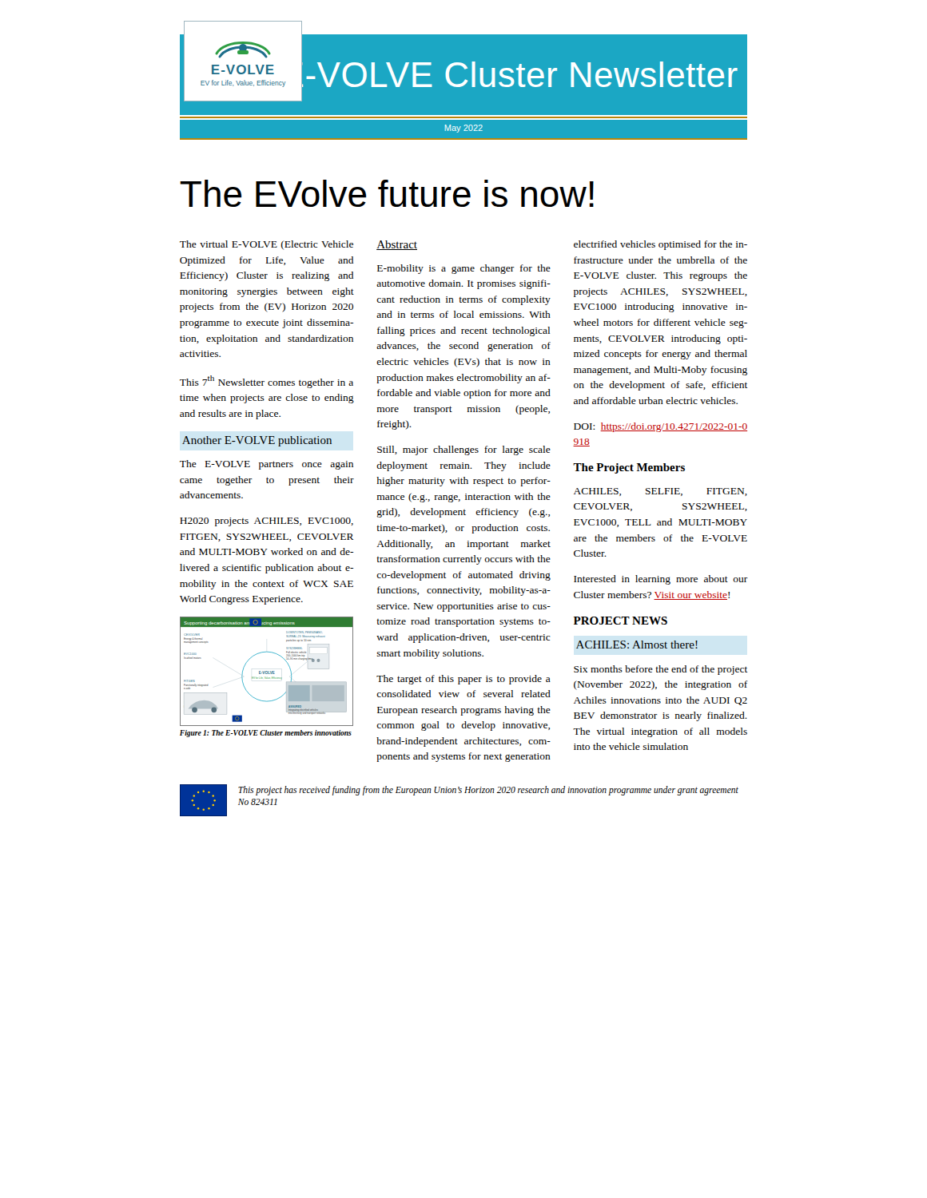E-VOLVE
EV for Life, Value, Efficiency
E-VOLVE Cluster Newsletter
May 2022
The EVolve future is now!
The virtual E-VOLVE (Electric Vehicle Optimized for Life, Value and Efficiency) Cluster is realizing and monitoring synergies between eight projects from the (EV) Horizon 2020 programme to execute joint dissemination, exploitation and standardization activities.
This 7th Newsletter comes together in a time when projects are close to ending and results are in place.
Another E-VOLVE publication
The E-VOLVE partners once again came together to present their advancements.
H2020 projects ACHILES, EVC1000, FITGEN, SYS2WHEEL, CEVOLVER and MULTI-MOBY worked on and delivered a scientific publication about e-mobility in the context of WCX SAE World Congress Experience.
Supporting decarbonisation and reducing emissions CEVOLVER Energy & thermal management concepts EVC1000 In-wheel motors FITGEN Functionally integrated e-axle SELFIE Battery thermal system E-VOLVE EV for Life, Value, Efficiency DOWNTOTEN, PEMS4NANO, SUREAL-23: Measuring exhaust particles up to 10 nm SYS2WHEEL Full electric vehicle 200–1000 km trip 50–90 min charging time ASSURED Integrating electrified vehicles into electricity and transport networks
Figure 1: The E-VOLVE Cluster members innovations
Abstract
E-mobility is a game changer for the automotive domain. It promises significant reduction in terms of complexity and in terms of local emissions. With falling prices and recent technological advances, the second generation of electric vehicles (EVs) that is now in production makes electromobility an affordable and viable option for more and more transport mission (people, freight).
Still, major challenges for large scale deployment remain. They include higher maturity with respect to performance (e.g., range, interaction with the grid), development efficiency (e.g., time-to-market), or production costs. Additionally, an important market transformation currently occurs with the co-development of automated driving functions, connectivity, mobility-as-a-service. New opportunities arise to customize road transportation systems toward application-driven, user-centric smart mobility solutions.
The target of this paper is to provide a consolidated view of several related European research programs having the common goal to develop innovative, brand-independent architectures, components and systems for next generation electrified vehicles optimised for the infrastructure under the umbrella of the E-VOLVE cluster. This regroups the projects ACHILES, SYS2WHEEL, EVC1000 introducing innovative in-wheel motors for different vehicle segments, CEVOLVER introducing optimized concepts for energy and thermal management, and Multi-Moby focusing on the development of safe, efficient and affordable urban electric vehicles.
DOI: https://doi.org/10.4271/2022-01-0918
The Project Members
ACHILES, SELFIE, FITGEN, CEVOLVER, SYS2WHEEL, EVC1000, TELL and MULTI-MOBY are the members of the E-VOLVE Cluster.
Interested in learning more about our Cluster members? Visit our website!
PROJECT NEWS
ACHILES: Almost there!
Six months before the end of the project (November 2022), the integration of Achiles innovations into the AUDI Q2 BEV demonstrator is nearly finalized. The virtual integration of all models into the vehicle simulation
This project has received funding from the European Union’s Horizon 2020 research and innovation programme under grant agreement No 824311